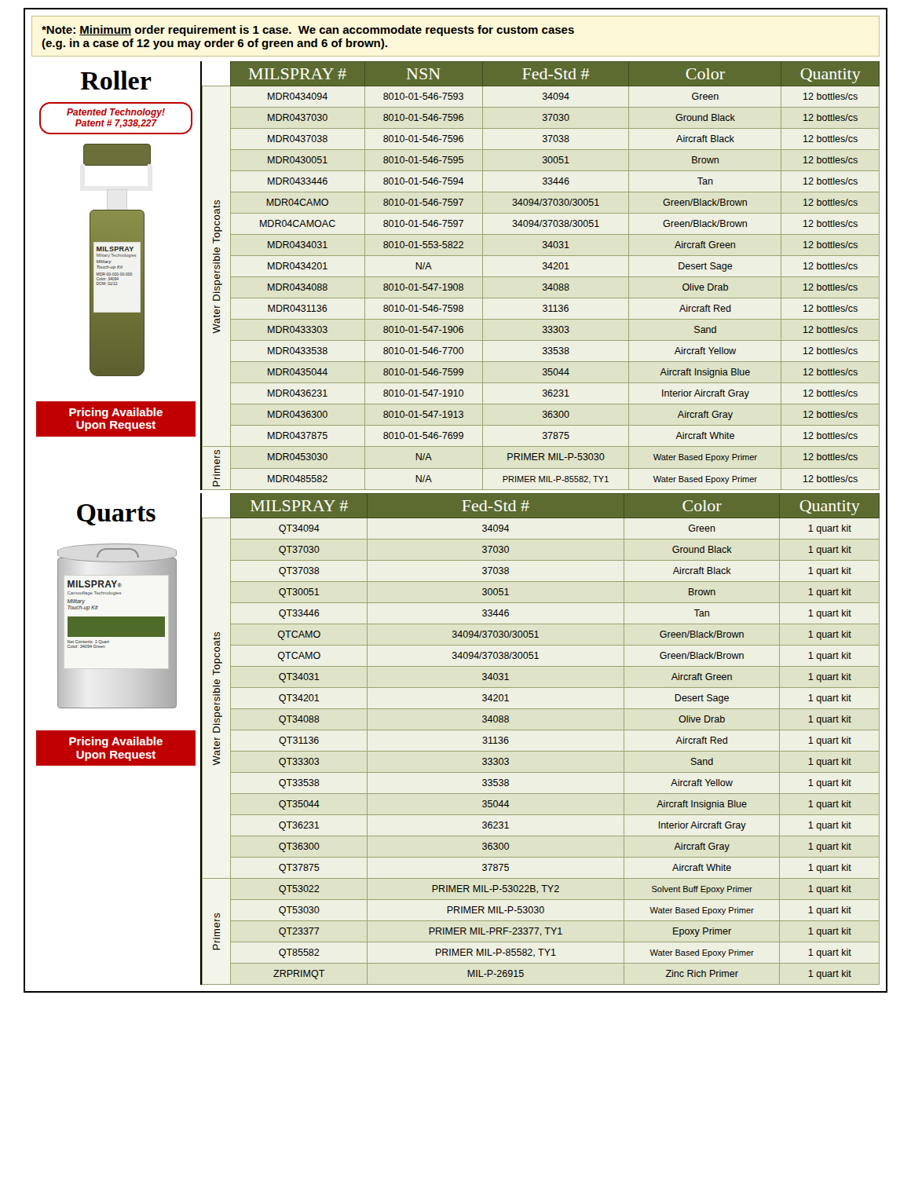*Note: Minimum order requirement is 1 case. We can accommodate requests for custom cases
(e.g. in a case of 12 you may order 6 of green and 6 of brown).
| Roller Patented Technology! Patent # 7,338,227 MILSPRAY Military Technologies Military Touch-up Kit MDR-00-000-00-000 Color: 34094 DOM: 01/12 Pricing Available Upon Request | / / MILSPRAY # / NSN / Fed-Std # / Color / Quantity / / --- / --- / --- / --- / --- / --- / / Water Dispersible Topcoats / MDR0434094 / 8010-01-546-7593 / 34094 / Green / 12 bottles/cs / / MDR0437030 / 8010-01-546-7596 / 37030 / Ground Black / 12 bottles/cs / / MDR0437038 / 8010-01-546-7596 / 37038 / Aircraft Black / 12 bottles/cs / / MDR0430051 / 8010-01-546-7595 / 30051 / Brown / 12 bottles/cs / / MDR0433446 / 8010-01-546-7594 / 33446 / Tan / 12 bottles/cs / / MDR04CAMO / 8010-01-546-7597 / 34094/37030/30051 / Green/Black/Brown / 12 bottles/cs / / MDR04CAMOAC / 8010-01-546-7597 / 34094/37038/30051 / Green/Black/Brown / 12 bottles/cs / / MDR0434031 / 8010-01-553-5822 / 34031 / Aircraft Green / 12 bottles/cs / / MDR0434201 / N/A / 34201 / Desert Sage / 12 bottles/cs / / MDR0434088 / 8010-01-547-1908 / 34088 / Olive Drab / 12 bottles/cs / / MDR0431136 / 8010-01-546-7598 / 31136 / Aircraft Red / 12 bottles/cs / / MDR0433303 / 8010-01-547-1906 / 33303 / Sand / 12 bottles/cs / / MDR0433538 / 8010-01-546-7700 / 33538 / Aircraft Yellow / 12 bottles/cs / / MDR0435044 / 8010-01-546-7599 / 35044 / Aircraft Insignia Blue / 12 bottles/cs / / MDR0436231 / 8010-01-547-1910 / 36231 / Interior Aircraft Gray / 12 bottles/cs / / MDR0436300 / 8010-01-547-1913 / 36300 / Aircraft Gray / 12 bottles/cs / / MDR0437875 / 8010-01-546-7699 / 37875 / Aircraft White / 12 bottles/cs / / Primers / MDR0453030 / N/A / PRIMER MIL-P-53030 / Water Based Epoxy Primer / 12 bottles/cs / / MDR0485582 / N/A / PRIMER MIL-P-85582, TY1 / Water Based Epoxy Primer / 12 bottles/cs / |
| Quarts MILSPRAY ® Camouflage Technologies Military Touch-up Kit Net Contents: 1 Quart Color: 34094 Green Pricing Available Upon Request | / / MILSPRAY # / Fed-Std # / Color / Quantity / / --- / --- / --- / --- / --- / / Water Dispersible Topcoats / QT34094 / 34094 / Green / 1 quart kit / / QT37030 / 37030 / Ground Black / 1 quart kit / / QT37038 / 37038 / Aircraft Black / 1 quart kit / / QT30051 / 30051 / Brown / 1 quart kit / / QT33446 / 33446 / Tan / 1 quart kit / / QTCAMO / 34094/37030/30051 / Green/Black/Brown / 1 quart kit / / QTCAMO / 34094/37038/30051 / Green/Black/Brown / 1 quart kit / / QT34031 / 34031 / Aircraft Green / 1 quart kit / / QT34201 / 34201 / Desert Sage / 1 quart kit / / QT34088 / 34088 / Olive Drab / 1 quart kit / / QT31136 / 31136 / Aircraft Red / 1 quart kit / / QT33303 / 33303 / Sand / 1 quart kit / / QT33538 / 33538 / Aircraft Yellow / 1 quart kit / / QT35044 / 35044 / Aircraft Insignia Blue / 1 quart kit / / QT36231 / 36231 / Interior Aircraft Gray / 1 quart kit / / QT36300 / 36300 / Aircraft Gray / 1 quart kit / / QT37875 / 37875 / Aircraft White / 1 quart kit / / Primers / QT53022 / PRIMER MIL-P-53022B, TY2 / Solvent Buff Epoxy Primer / 1 quart kit / / QT53030 / PRIMER MIL-P-53030 / Water Based Epoxy Primer / 1 quart kit / / QT23377 / PRIMER MIL-PRF-23377, TY1 / Epoxy Primer / 1 quart kit / / QT85582 / PRIMER MIL-P-85582, TY1 / Water Based Epoxy Primer / 1 quart kit / / ZRPRIMQT / MIL-P-26915 / Zinc Rich Primer / 1 quart kit / |